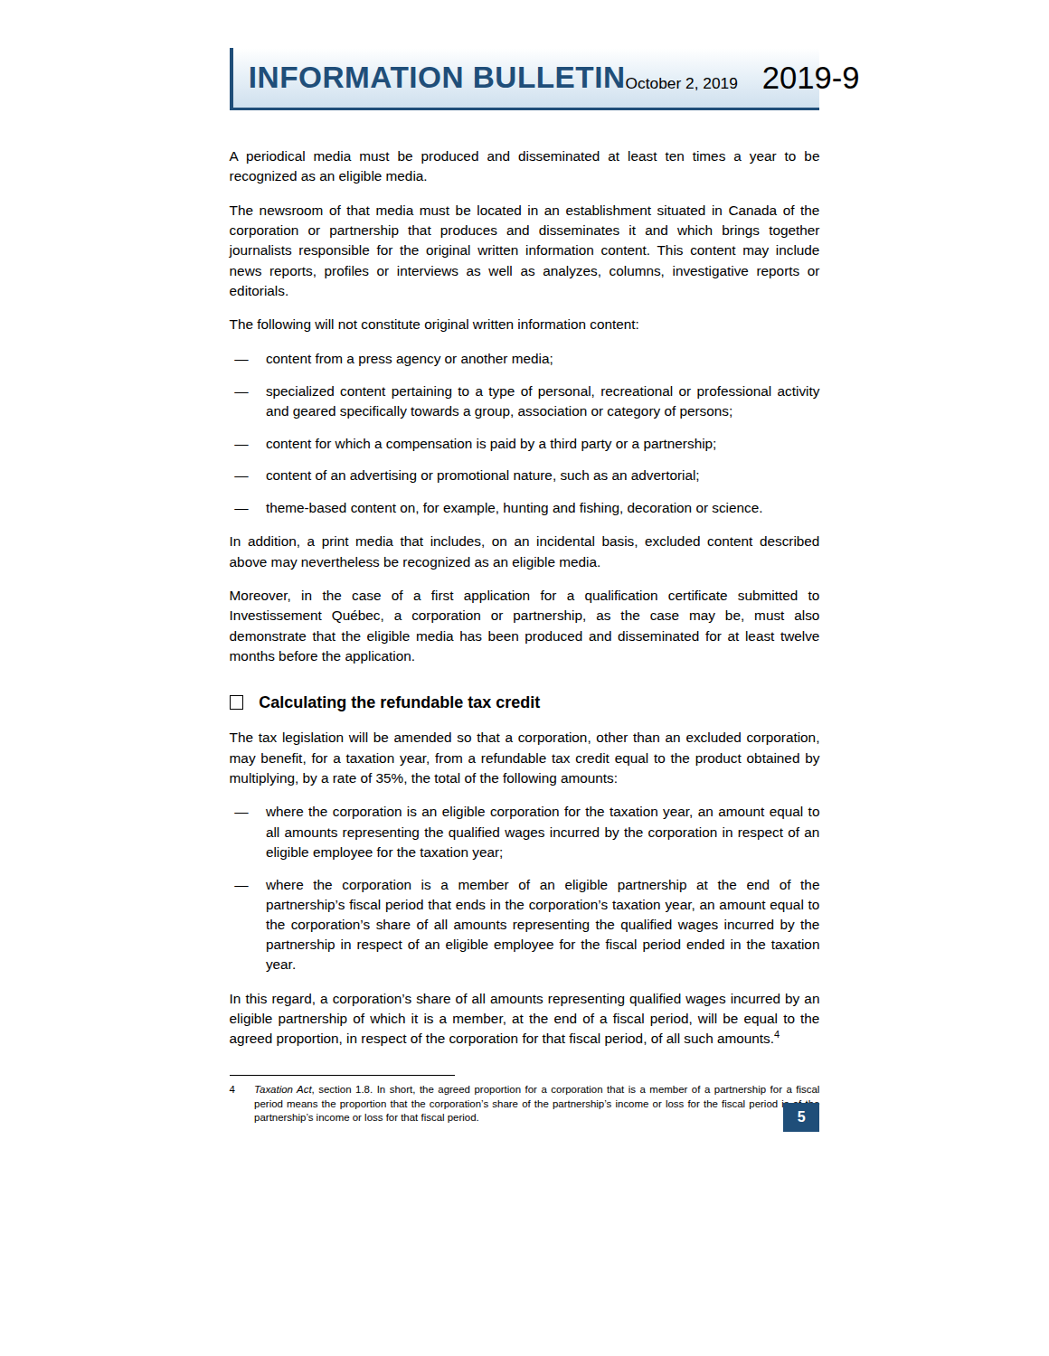INFORMATION BULLETIN
October 2, 2019
2019-9
A periodical media must be produced and disseminated at least ten times a year to be recognized as an eligible media.
The newsroom of that media must be located in an establishment situated in Canada of the corporation or partnership that produces and disseminates it and which brings together journalists responsible for the original written information content. This content may include news reports, profiles or interviews as well as analyzes, columns, investigative reports or editorials.
The following will not constitute original written information content:
content from a press agency or another media;
specialized content pertaining to a type of personal, recreational or professional activity and geared specifically towards a group, association or category of persons;
content for which a compensation is paid by a third party or a partnership;
content of an advertising or promotional nature, such as an advertorial;
theme-based content on, for example, hunting and fishing, decoration or science.
In addition, a print media that includes, on an incidental basis, excluded content described above may nevertheless be recognized as an eligible media.
Moreover, in the case of a first application for a qualification certificate submitted to Investissement Québec, a corporation or partnership, as the case may be, must also demonstrate that the eligible media has been produced and disseminated for at least twelve months before the application.
Calculating the refundable tax credit
The tax legislation will be amended so that a corporation, other than an excluded corporation, may benefit, for a taxation year, from a refundable tax credit equal to the product obtained by multiplying, by a rate of 35%, the total of the following amounts:
where the corporation is an eligible corporation for the taxation year, an amount equal to all amounts representing the qualified wages incurred by the corporation in respect of an eligible employee for the taxation year;
where the corporation is a member of an eligible partnership at the end of the partnership’s fiscal period that ends in the corporation’s taxation year, an amount equal to the corporation’s share of all amounts representing the qualified wages incurred by the partnership in respect of an eligible employee for the fiscal period ended in the taxation year.
In this regard, a corporation’s share of all amounts representing qualified wages incurred by an eligible partnership of which it is a member, at the end of a fiscal period, will be equal to the agreed proportion, in respect of the corporation for that fiscal period, of all such amounts.4
4
Taxation Act, section 1.8. In short, the agreed proportion for a corporation that is a member of a partnership for a fiscal period means the proportion that the corporation’s share of the partnership’s income or loss for the fiscal period is of the partnership’s income or loss for that fiscal period.
5